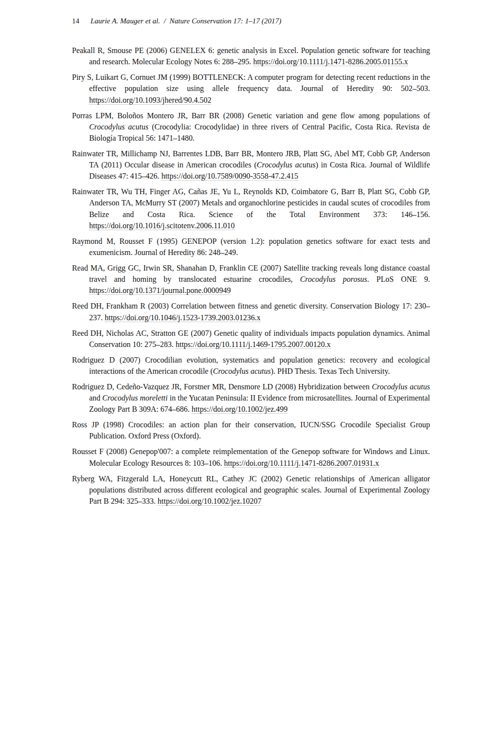14 Laurie A. Mauger et al. / Nature Conservation 17: 1–17 (2017)
Peakall R, Smouse PE (2006) GENELEX 6: genetic analysis in Excel. Population genetic software for teaching and research. Molecular Ecology Notes 6: 288–295. https://doi.org/10.1111/j.1471-8286.2005.01155.x
Piry S, Luikart G, Cornuet JM (1999) BOTTLENECK: A computer program for detecting recent reductions in the effective population size using allele frequency data. Journal of Heredity 90: 502–503. https://doi.org/10.1093/jhered/90.4.502
Porras LPM, Boloños Montero JR, Barr BR (2008) Genetic variation and gene flow among populations of Crocodylus acutus (Crocodylia: Crocodylidae) in three rivers of Central Pacific, Costa Rica. Revista de Biología Tropical 56: 1471–1480.
Rainwater TR, Millichamp NJ, Barrentes LDB, Barr BR, Montero JRB, Platt SG, Abel MT, Cobb GP, Anderson TA (2011) Occular disease in American crocodiles (Crocodylus acutus) in Costa Rica. Journal of Wildlife Diseases 47: 415–426. https://doi.org/10.7589/0090-3558-47.2.415
Rainwater TR, Wu TH, Finger AG, Cañas JE, Yu L, Reynolds KD, Coimbatore G, Barr B, Platt SG, Cobb GP, Anderson TA, McMurry ST (2007) Metals and organochlorine pesticides in caudal scutes of crocodiles from Belize and Costa Rica. Science of the Total Environment 373: 146–156. https://doi.org/10.1016/j.scitotenv.2006.11.010
Raymond M, Rousset F (1995) GENEPOP (version 1.2): population genetics software for exact tests and exumenicism. Journal of Heredity 86: 248–249.
Read MA, Grigg GC, Irwin SR, Shanahan D, Franklin CE (2007) Satellite tracking reveals long distance coastal travel and homing by translocated estuarine crocodiles, Crocodylus porosus. PLoS ONE 9. https://doi.org/10.1371/journal.pone.0000949
Reed DH, Frankham R (2003) Correlation between fitness and genetic diversity. Conservation Biology 17: 230–237. https://doi.org/10.1046/j.1523-1739.2003.01236.x
Reed DH, Nicholas AC, Stratton GE (2007) Genetic quality of individuals impacts population dynamics. Animal Conservation 10: 275–283. https://doi.org/10.1111/j.1469-1795.2007.00120.x
Rodriguez D (2007) Crocodilian evolution, systematics and population genetics: recovery and ecological interactions of the American crocodile (Crocodylus acutus). PHD Thesis. Texas Tech University.
Rodriguez D, Cedeño-Vazquez JR, Forstner MR, Densmore LD (2008) Hybridization between Crocodylus acutus and Crocodylus moreletti in the Yucatan Peninsula: II Evidence from microsatellites. Journal of Experimental Zoology Part B 309A: 674–686. https://doi.org/10.1002/jez.499
Ross JP (1998) Crocodiles: an action plan for their conservation, IUCN/SSG Crocodile Specialist Group Publication. Oxford Press (Oxford).
Rousset F (2008) Genepop'007: a complete reimplementation of the Genepop software for Windows and Linux. Molecular Ecology Resources 8: 103–106. https://doi.org/10.1111/j.1471-8286.2007.01931.x
Ryberg WA, Fitzgerald LA, Honeycutt RL, Cathey JC (2002) Genetic relationships of American alligator populations distributed across different ecological and geographic scales. Journal of Experimental Zoology Part B 294: 325–333. https://doi.org/10.1002/jez.10207